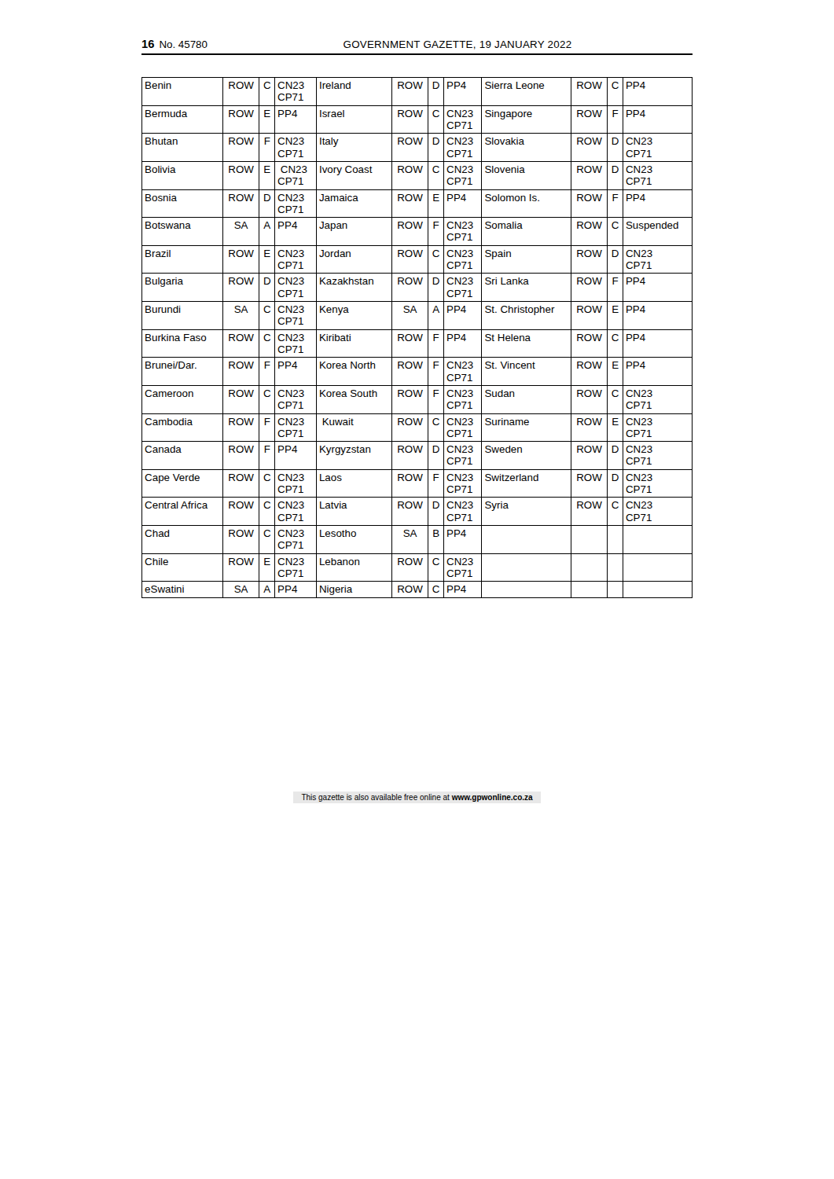16 No. 45780 GOVERNMENT GAZETTE, 19 JANUARY 2022
| Benin | ROW | C | CN23 CP71 | Ireland | ROW | D | PP4 | Sierra Leone | ROW | C | PP4 |
| Bermuda | ROW | E | PP4 | Israel | ROW | C | CN23 CP71 | Singapore | ROW | F | PP4 |
| Bhutan | ROW | F | CN23 CP71 | Italy | ROW | D | CN23 CP71 | Slovakia | ROW | D | CN23 CP71 |
| Bolivia | ROW | E | CN23 CP71 | Ivory Coast | ROW | C | CN23 CP71 | Slovenia | ROW | D | CN23 CP71 |
| Bosnia | ROW | D | CN23 CP71 | Jamaica | ROW | E | PP4 | Solomon Is. | ROW | F | PP4 |
| Botswana | SA | A | PP4 | Japan | ROW | F | CN23 CP71 | Somalia | ROW | C | Suspended |
| Brazil | ROW | E | CN23 CP71 | Jordan | ROW | C | CN23 CP71 | Spain | ROW | D | CN23 CP71 |
| Bulgaria | ROW | D | CN23 CP71 | Kazakhstan | ROW | D | CN23 CP71 | Sri Lanka | ROW | F | PP4 |
| Burundi | SA | C | CN23 CP71 | Kenya | SA | A | PP4 | St. Christopher | ROW | E | PP4 |
| Burkina Faso | ROW | C | CN23 CP71 | Kiribati | ROW | F | PP4 | St Helena | ROW | C | PP4 |
| Brunei/Dar. | ROW | F | PP4 | Korea North | ROW | F | CN23 CP71 | St. Vincent | ROW | E | PP4 |
| Cameroon | ROW | C | CN23 CP71 | Korea South | ROW | F | CN23 CP71 | Sudan | ROW | C | CN23 CP71 |
| Cambodia | ROW | F | CN23 CP71 | Kuwait | ROW | C | CN23 CP71 | Suriname | ROW | E | CN23 CP71 |
| Canada | ROW | F | PP4 | Kyrgyzstan | ROW | D | CN23 CP71 | Sweden | ROW | D | CN23 CP71 |
| Cape Verde | ROW | C | CN23 CP71 | Laos | ROW | F | CN23 CP71 | Switzerland | ROW | D | CN23 CP71 |
| Central Africa | ROW | C | CN23 CP71 | Latvia | ROW | D | CN23 CP71 | Syria | ROW | C | CN23 CP71 |
| Chad | ROW | C | CN23 CP71 | Lesotho | SA | B | PP4 | | | | |
| Chile | ROW | E | CN23 CP71 | Lebanon | ROW | C | CN23 CP71 | | | | |
| eSwatini | SA | A | PP4 | Nigeria | ROW | C | PP4 | | | | |
This gazette is also available free online at www.gpwonline.co.za